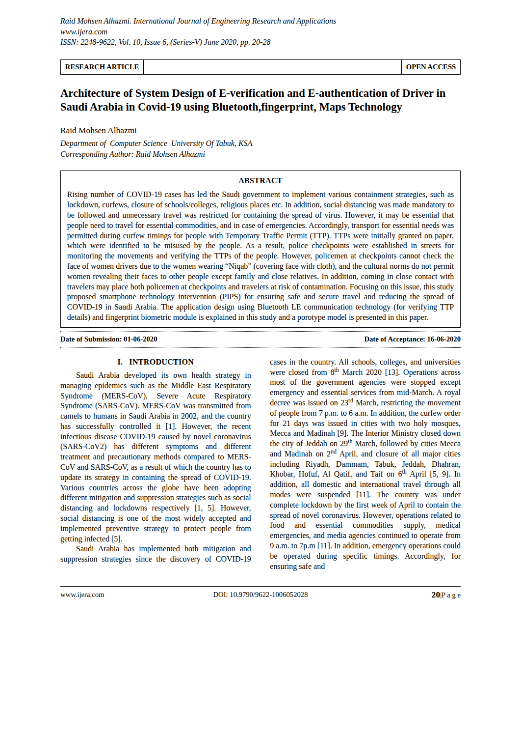Raid Mohsen Alhazmi. International Journal of Engineering Research and Applications
www.ijera.com
ISSN: 2248-9622, Vol. 10, Issue 6, (Series-V) June 2020, pp. 20-28
RESEARCH ARTICLE
OPEN ACCESS
Architecture of System Design of E-verification and E-authentication of Driver in Saudi Arabia in Covid-19 using Bluetooth,fingerprint, Maps Technology
Raid Mohsen Alhazmi
Department of Computer Science University Of Tabuk, KSA
Corresponding Author: Raid Mohsen Alhazmi
ABSTRACT
Rising number of COVID-19 cases has led the Saudi government to implement various containment strategies, such as lockdown, curfews, closure of schools/colleges, religious places etc. In addition, social distancing was made mandatory to be followed and unnecessary travel was restricted for containing the spread of virus. However, it may be essential that people need to travel for essential commodities, and in case of emergencies. Accordingly, transport for essential needs was permitted during curfew timings for people with Temporary Traffic Permit (TTP). TTPs were initially granted on paper, which were identified to be misused by the people. As a result, police checkpoints were established in streets for monitoring the movements and verifying the TTPs of the people. However, policemen at checkpoints cannot check the face of women drivers due to the women wearing “Niqab” (covering face with cloth), and the cultural norms do not permit women revealing their faces to other people except family and close relatives. In addition, coming in close contact with travelers may place both policemen at checkpoints and travelers at risk of contamination. Focusing on this issue, this study proposed smartphone technology intervention (PIPS) for ensuring safe and secure travel and reducing the spread of COVID-19 in Saudi Arabia. The application design using Bluetooth LE communication technology (for verifying TTP details) and fingerprint biometric module is explained in this study and a porotype model is presented in this paper.
Date of Submission: 01-06-2020 Date of Acceptance: 16-06-2020
I. Introduction
Saudi Arabia developed its own health strategy in managing epidemics such as the Middle East Respiratory Syndrome (MERS-CoV), Severe Acute Respiratory Syndrome (SARS-CoV). MERS-CoV was transmitted from camels to humans in Saudi Arabia in 2002, and the country has successfully controlled it [1]. However, the recent infectious disease COVID-19 caused by novel coronavirus (SARS-CoV2) has different symptoms and different treatment and precautionary methods compared to MERS-CoV and SARS-CoV, as a result of which the country has to update its strategy in containing the spread of COVID-19. Various countries across the globe have been adopting different mitigation and suppression strategies such as social distancing and lockdowns respectively [1, 5]. However, social distancing is one of the most widely accepted and implemented preventive strategy to protect people from getting infected [5].
Saudi Arabia has implemented both mitigation and suppression strategies since the discovery of COVID-19 cases in the country. All schools, colleges, and universities were closed from 8th March 2020 [13]. Operations across most of the government agencies were stopped except emergency and essential services from mid-March. A royal decree was issued on 23rd March, restricting the movement of people from 7 p.m. to 6 a.m. In addition, the curfew order for 21 days was issued in cities with two holy mosques, Mecca and Madinah [9]. The Interior Ministry closed down the city of Jeddah on 29th March, followed by cities Mecca and Madinah on 2nd April, and closure of all major cities including Riyadh, Dammam, Tabuk, Jeddah, Dhahran, Khobar, Hofuf, Al Qatif, and Taif on 6th April [5, 9]. In addition, all domestic and international travel through all modes were suspended [11]. The country was under complete lockdown by the first week of April to contain the spread of novel coronavirus. However, operations related to food and essential commodities supply, medical emergencies, and media agencies continued to operate from 9 a.m. to 7p.m [11]. In addition, emergency operations could be operated during specific timings. Accordingly, for ensuring safe and
www.ijera.com
DOI: 10.9790/9622-1006052028
20|P a g e